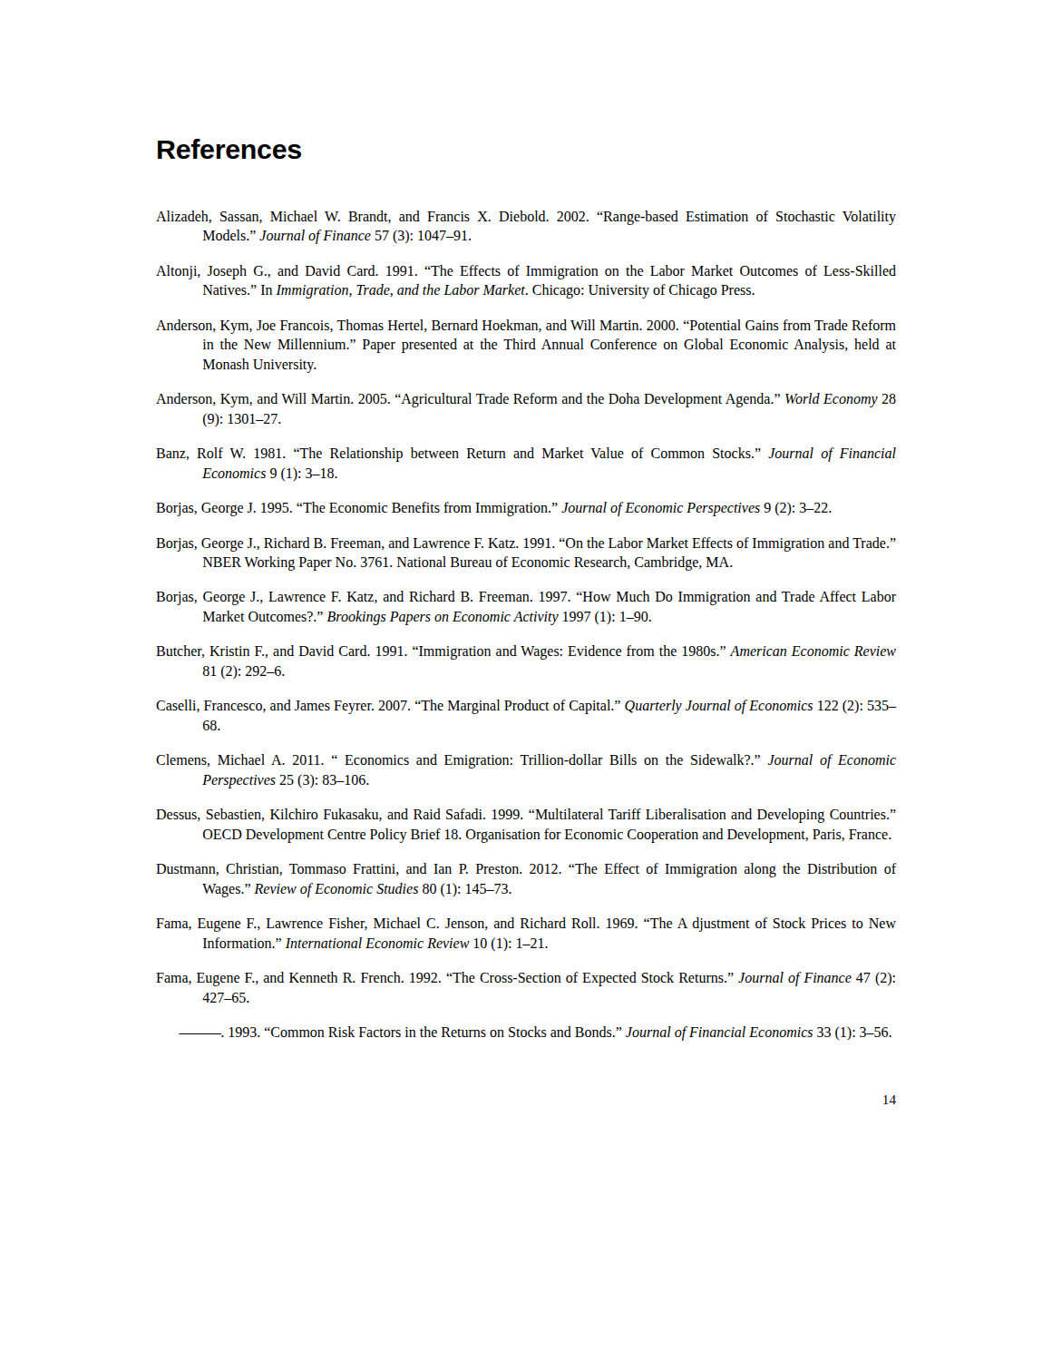References
Alizadeh, Sassan, Michael W. Brandt, and Francis X. Diebold. 2002. “Range-based Estimation of Stochastic Volatility Models.” Journal of Finance 57 (3): 1047–91.
Altonji, Joseph G., and David Card. 1991. “The Effects of Immigration on the Labor Market Outcomes of Less-Skilled Natives.” In Immigration, Trade, and the Labor Market. Chicago: University of Chicago Press.
Anderson, Kym, Joe Francois, Thomas Hertel, Bernard Hoekman, and Will Martin. 2000. “Potential Gains from Trade Reform in the New Millennium.” Paper presented at the Third Annual Conference on Global Economic Analysis, held at Monash University.
Anderson, Kym, and Will Martin. 2005. “Agricultural Trade Reform and the Doha Development Agenda.” World Economy 28 (9): 1301–27.
Banz, Rolf W. 1981. “The Relationship between Return and Market Value of Common Stocks.” Journal of Financial Economics 9 (1): 3–18.
Borjas, George J. 1995. “The Economic Benefits from Immigration.” Journal of Economic Perspectives 9 (2): 3–22.
Borjas, George J., Richard B. Freeman, and Lawrence F. Katz. 1991. “On the Labor Market Effects of Immigration and Trade.” NBER Working Paper No. 3761. National Bureau of Economic Research, Cambridge, MA.
Borjas, George J., Lawrence F. Katz, and Richard B. Freeman. 1997. “How Much Do Immigration and Trade Affect Labor Market Outcomes?.” Brookings Papers on Economic Activity 1997 (1): 1–90.
Butcher, Kristin F., and David Card. 1991. “Immigration and Wages: Evidence from the 1980s.” American Economic Review 81 (2): 292–6.
Caselli, Francesco, and James Feyrer. 2007. “The Marginal Product of Capital.” Quarterly Journal of Economics 122 (2): 535– 68.
Clemens, Michael A. 2011. “ Economics and Emigration: Trillion-dollar Bills on the Sidewalk?.” Journal of Economic Perspectives 25 (3): 83–106.
Dessus, Sebastien, Kilchiro Fukasaku, and Raid Safadi. 1999. “Multilateral Tariff Liberalisation and Developing Countries.” OECD Development Centre Policy Brief 18. Organisation for Economic Cooperation and Development, Paris, France.
Dustmann, Christian, Tommaso Frattini, and Ian P. Preston. 2012. “The Effect of Immigration along the Distribution of Wages.” Review of Economic Studies 80 (1): 145–73.
Fama, Eugene F., Lawrence Fisher, Michael C. Jenson, and Richard Roll. 1969. “The A djustment of Stock Prices to New Information.” International Economic Review 10 (1): 1–21.
Fama, Eugene F., and Kenneth R. French. 1992. “The Cross-Section of Expected Stock Returns.” Journal of Finance 47 (2): 427–65.
———. 1993. “Common Risk Factors in the Returns on Stocks and Bonds.” Journal of Financial Economics 33 (1): 3–56.
14